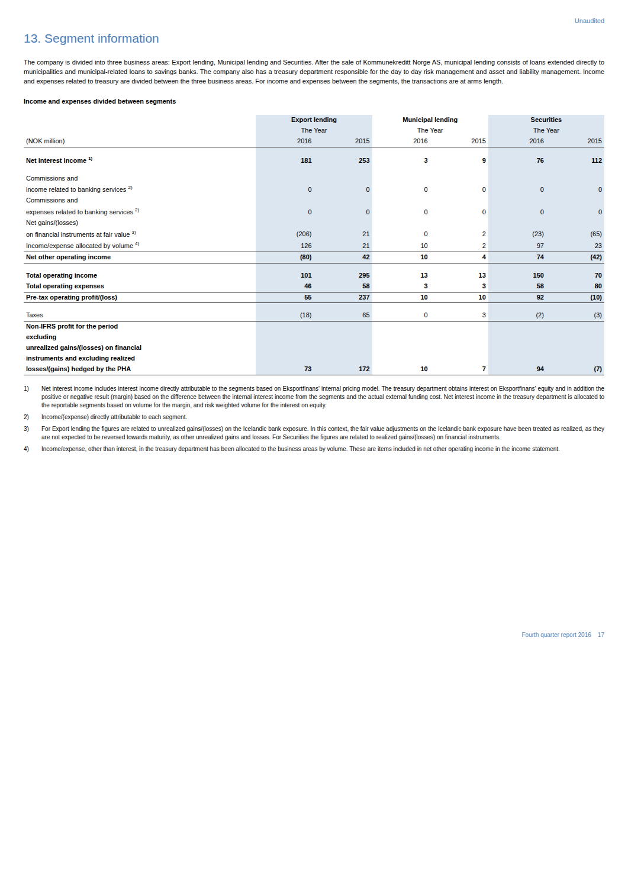Unaudited
13. Segment information
The company is divided into three business areas: Export lending, Municipal lending and Securities. After the sale of Kommunekreditt Norge AS, municipal lending consists of loans extended directly to municipalities and municipal-related loans to savings banks. The company also has a treasury department responsible for the day to day risk management and asset and liability management. Income and expenses related to treasury are divided between the three business areas. For income and expenses between the segments, the transactions are at arms length.
Income and expenses divided between segments
| | Export lending | Municipal lending | Securities |
| | The Year | The Year | The Year |
| (NOK million) | 2016 | 2015 | 2016 | 2015 | 2016 | 2015 |
| Net interest income 1) | 181 | 253 | 3 | 9 | 76 | 112 |
| Commissions and | | | | | | |
| income related to banking services 2) | 0 | 0 | 0 | 0 | 0 | 0 |
| Commissions and | | | | | | |
| expenses related to banking services 2) | 0 | 0 | 0 | 0 | 0 | 0 |
| Net gains/(losses) | | | | | | |
| on financial instruments at fair value 3) | (206) | 21 | 0 | 2 | (23) | (65) |
| Income/expense allocated by volume 4) | 126 | 21 | 10 | 2 | 97 | 23 |
| Net other operating income | (80) | 42 | 10 | 4 | 74 | (42) |
| Total operating income | 101 | 295 | 13 | 13 | 150 | 70 |
| Total operating expenses | 46 | 58 | 3 | 3 | 58 | 80 |
| Pre-tax operating profit/(loss) | 55 | 237 | 10 | 10 | 92 | (10) |
| Taxes | (18) | 65 | 0 | 3 | (2) | (3) |
| Non-IFRS profit for the period | | | | | | |
| excluding | | | | | | |
| unrealized gains/(losses) on financial | | | | | | |
| instruments and excluding realized | | | | | | |
| losses/(gains) hedged by the PHA | 73 | 172 | 10 | 7 | 94 | (7) |
Net interest income includes interest income directly attributable to the segments based on Eksportfinans' internal pricing model. The treasury department obtains interest on Eksportfinans' equity and in addition the positive or negative result (margin) based on the difference between the internal interest income from the segments and the actual external funding cost. Net interest income in the treasury department is allocated to the reportable segments based on volume for the margin, and risk weighted volume for the interest on equity.
Income/(expense) directly attributable to each segment.
For Export lending the figures are related to unrealized gains/(losses) on the Icelandic bank exposure. In this context, the fair value adjustments on the Icelandic bank exposure have been treated as realized, as they are not expected to be reversed towards maturity, as other unrealized gains and losses. For Securities the figures are related to realized gains/(losses) on financial instruments.
Income/expense, other than interest, in the treasury department has been allocated to the business areas by volume. These are items included in net other operating income in the income statement.
Fourth quarter report 2016 17